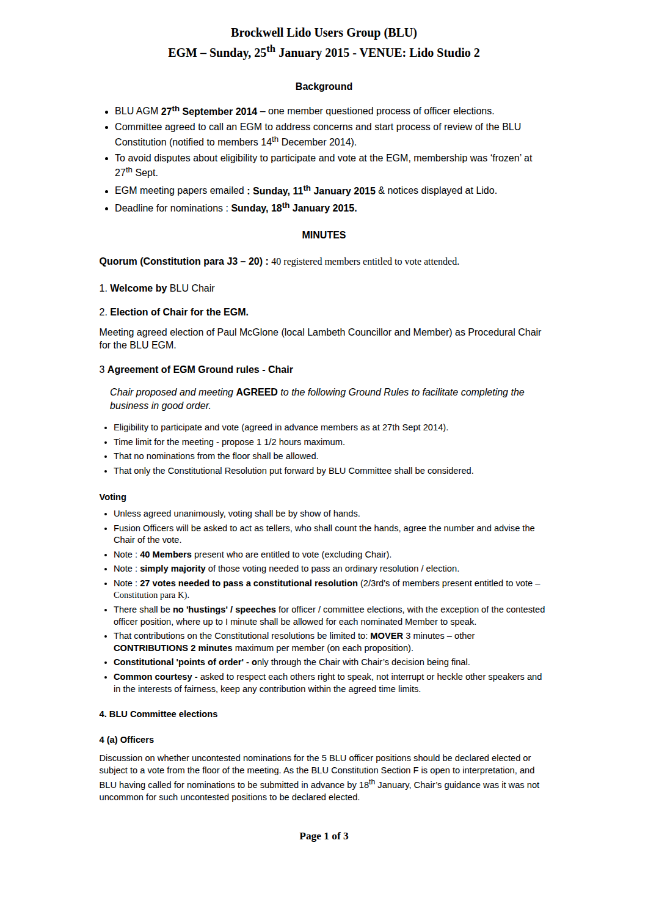Brockwell Lido Users Group (BLU)
EGM – Sunday, 25th January 2015 - VENUE: Lido Studio 2
Background
BLU AGM 27th September 2014 – one member questioned process of officer elections.
Committee agreed to call an EGM to address concerns and start process of review of the BLU Constitution (notified to members 14th December 2014).
To avoid disputes about eligibility to participate and vote at the EGM, membership was ‘frozen’ at 27th Sept.
EGM meeting papers emailed : Sunday, 11th January 2015 & notices displayed at Lido.
Deadline for nominations : Sunday, 18th January 2015.
MINUTES
Quorum (Constitution para J3 – 20) : 40 registered members entitled to vote attended.
1. Welcome by BLU Chair
2. Election of Chair for the EGM.
Meeting agreed election of Paul McGlone (local Lambeth Councillor and Member) as Procedural Chair for the BLU EGM.
3 Agreement of EGM Ground rules - Chair
Chair proposed and meeting AGREED to the following Ground Rules to facilitate completing the business in good order.
Eligibility to participate and vote (agreed in advance members as at 27th Sept 2014).
Time limit for the meeting - propose 1 1/2 hours maximum.
That no nominations from the floor shall be allowed.
That only the Constitutional Resolution put forward by BLU Committee shall be considered.
Voting
Unless agreed unanimously, voting shall be by show of hands.
Fusion Officers will be asked to act as tellers, who shall count the hands, agree the number and advise the Chair of the vote.
Note : 40 Members present who are entitled to vote (excluding Chair).
Note : simply majority of those voting needed to pass an ordinary resolution / election.
Note : 27 votes needed to pass a constitutional resolution (2/3rd's of members present entitled to vote – Constitution para K).
There shall be no 'hustings' / speeches for officer / committee elections, with the exception of the contested officer position, where up to I minute shall be allowed for each nominated Member to speak.
That contributions on the Constitutional resolutions be limited to: MOVER 3 minutes – other CONTRIBUTIONS 2 minutes maximum per member (on each proposition).
Constitutional 'points of order' - only through the Chair with Chair’s decision being final.
Common courtesy - asked to respect each others right to speak, not interrupt or heckle other speakers and in the interests of fairness, keep any contribution within the agreed time limits.
4. BLU Committee elections
4 (a) Officers
Discussion on whether uncontested nominations for the 5 BLU officer positions should be declared elected or subject to a vote from the floor of the meeting. As the BLU Constitution Section F is open to interpretation, and BLU having called for nominations to be submitted in advance by 18th January, Chair’s guidance was it was not uncommon for such uncontested positions to be declared elected.
Page 1 of 3